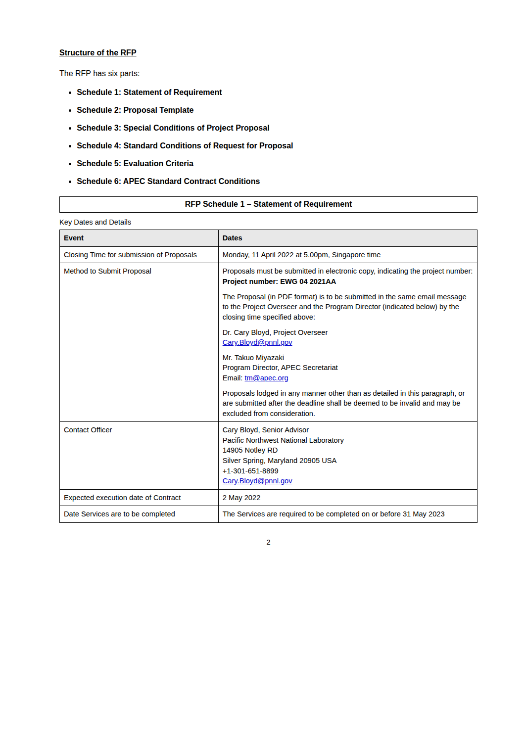Structure of the RFP
The RFP has six parts:
Schedule 1: Statement of Requirement
Schedule 2: Proposal Template
Schedule 3: Special Conditions of Project Proposal
Schedule 4: Standard Conditions of Request for Proposal
Schedule 5: Evaluation Criteria
Schedule 6: APEC Standard Contract Conditions
RFP Schedule 1 – Statement of Requirement
Key Dates and Details
| Event | Dates |
| --- | --- |
| Closing Time for submission of Proposals | Monday, 11 April 2022 at 5.00pm, Singapore time |
| Method to Submit Proposal | Proposals must be submitted in electronic copy, indicating the project number: Project number: EWG 04 2021AA The Proposal (in PDF format) is to be submitted in the same email message to the Project Overseer and the Program Director (indicated below) by the closing time specified above: Dr. Cary Bloyd, Project Overseer Cary.Bloyd@pnnl.gov Mr. Takuo Miyazaki Program Director, APEC Secretariat Email: tm@apec.org Proposals lodged in any manner other than as detailed in this paragraph, or are submitted after the deadline shall be deemed to be invalid and may be excluded from consideration. |
| Contact Officer | Cary Bloyd, Senior Advisor Pacific Northwest National Laboratory 14905 Notley RD Silver Spring, Maryland 20905 USA +1-301-651-8899 Cary.Bloyd@pnnl.gov |
| Expected execution date of Contract | 2 May 2022 |
| Date Services are to be completed | The Services are required to be completed on or before 31 May 2023 |
2